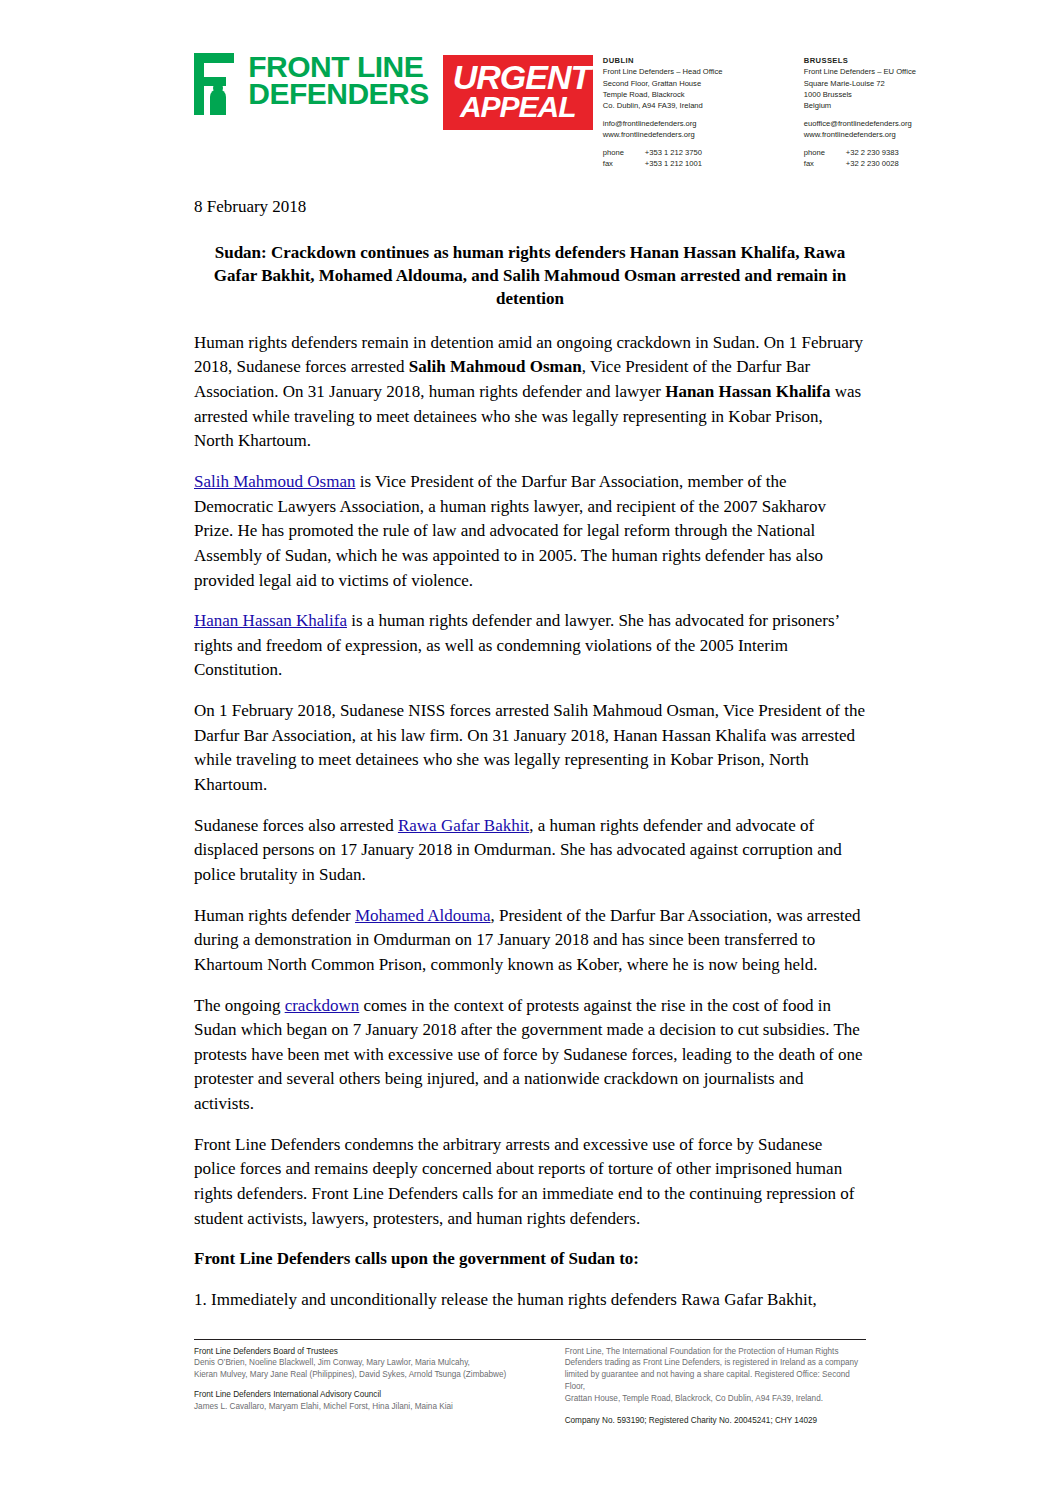FRONT LINE
DEFENDERS
URGENT APPEAL
DUBLIN
Front Line Defenders – Head Office
Second Floor, Grattan House
Temple Road, Blackrock
Co. Dublin, A94 FA39, Ireland
info@frontlinedefenders.org
www.frontlinedefenders.org
phone+353 1 212 3750
fax+353 1 212 1001
BRUSSELS
Front Line Defenders – EU Office
Square Marie-Louise 72
1000 Brussels
Belgium
euoffice@frontlinedefenders.org
www.frontlinedefenders.org
phone+32 2 230 9383
fax+32 2 230 0028
8 February 2018
Sudan: Crackdown continues as human rights defenders Hanan Hassan Khalifa, Rawa Gafar Bakhit, Mohamed Aldouma, and Salih Mahmoud Osman arrested and remain in detention
Human rights defenders remain in detention amid an ongoing crackdown in Sudan. On 1 February 2018, Sudanese forces arrested Salih Mahmoud Osman, Vice President of the Darfur Bar Association. On 31 January 2018, human rights defender and lawyer Hanan Hassan Khalifa was arrested while traveling to meet detainees who she was legally representing in Kobar Prison, North Khartoum.
Salih Mahmoud Osman is Vice President of the Darfur Bar Association, member of the Democratic Lawyers Association, a human rights lawyer, and recipient of the 2007 Sakharov Prize. He has promoted the rule of law and advocated for legal reform through the National Assembly of Sudan, which he was appointed to in 2005. The human rights defender has also provided legal aid to victims of violence.
Hanan Hassan Khalifa is a human rights defender and lawyer. She has advocated for prisoners’ rights and freedom of expression, as well as condemning violations of the 2005 Interim Constitution.
On 1 February 2018, Sudanese NISS forces arrested Salih Mahmoud Osman, Vice President of the Darfur Bar Association, at his law firm. On 31 January 2018, Hanan Hassan Khalifa was arrested while traveling to meet detainees who she was legally representing in Kobar Prison, North Khartoum.
Sudanese forces also arrested Rawa Gafar Bakhit, a human rights defender and advocate of displaced persons on 17 January 2018 in Omdurman. She has advocated against corruption and police brutality in Sudan.
Human rights defender Mohamed Aldouma, President of the Darfur Bar Association, was arrested during a demonstration in Omdurman on 17 January 2018 and has since been transferred to Khartoum North Common Prison, commonly known as Kober, where he is now being held.
The ongoing crackdown comes in the context of protests against the rise in the cost of food in Sudan which began on 7 January 2018 after the government made a decision to cut subsidies. The protests have been met with excessive use of force by Sudanese forces, leading to the death of one protester and several others being injured, and a nationwide crackdown on journalists and activists.
Front Line Defenders condemns the arbitrary arrests and excessive use of force by Sudanese police forces and remains deeply concerned about reports of torture of other imprisoned human rights defenders. Front Line Defenders calls for an immediate end to the continuing repression of student activists, lawyers, protesters, and human rights defenders.
Front Line Defenders calls upon the government of Sudan to:
1. Immediately and unconditionally release the human rights defenders Rawa Gafar Bakhit,
Front Line Defenders Board of Trustees
Denis O’Brien, Noeline Blackwell, Jim Conway, Mary Lawlor, Maria Mulcahy,
Kieran Mulvey, Mary Jane Real (Philippines), David Sykes, Arnold Tsunga (Zimbabwe)
Front Line Defenders International Advisory Council
James L. Cavallaro, Maryam Elahi, Michel Forst, Hina Jilani, Maina Kiai
Front Line, The International Foundation for the Protection of Human Rights
Defenders trading as Front Line Defenders, is registered in Ireland as a company
limited by guarantee and not having a share capital. Registered Office: Second Floor,
Grattan House, Temple Road, Blackrock, Co Dublin, A94 FA39, Ireland.
Company No. 593190; Registered Charity No. 20045241; CHY 14029